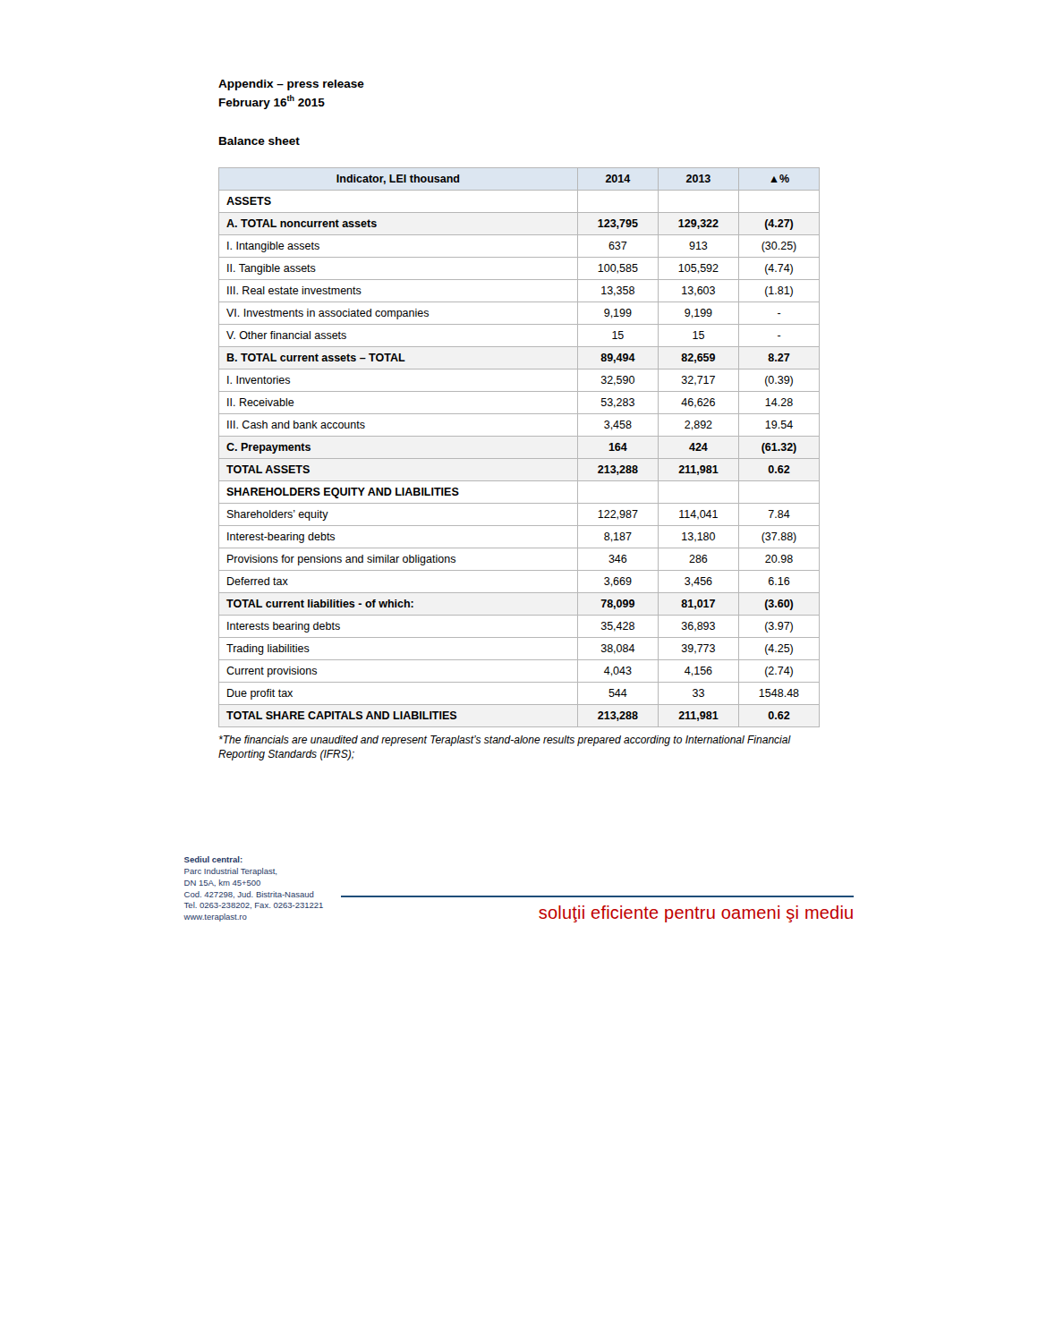Appendix – press release
February 16th 2015
Balance sheet
| Indicator, LEI thousand | 2014 | 2013 | ▲% |
| --- | --- | --- | --- |
| ASSETS | | | |
| A. TOTAL noncurrent assets | 123,795 | 129,322 | (4.27) |
| I. Intangible assets | 637 | 913 | (30.25) |
| II. Tangible assets | 100,585 | 105,592 | (4.74) |
| III. Real estate investments | 13,358 | 13,603 | (1.81) |
| VI. Investments in associated companies | 9,199 | 9,199 | - |
| V. Other financial assets | 15 | 15 | - |
| B. TOTAL current assets – TOTAL | 89,494 | 82,659 | 8.27 |
| I. Inventories | 32,590 | 32,717 | (0.39) |
| II. Receivable | 53,283 | 46,626 | 14.28 |
| III. Cash and bank accounts | 3,458 | 2,892 | 19.54 |
| C. Prepayments | 164 | 424 | (61.32) |
| TOTAL ASSETS | 213,288 | 211,981 | 0.62 |
| SHAREHOLDERS EQUITY AND LIABILITIES | | | |
| Shareholders’ equity | 122,987 | 114,041 | 7.84 |
| Interest-bearing debts | 8,187 | 13,180 | (37.88) |
| Provisions for pensions and similar obligations | 346 | 286 | 20.98 |
| Deferred tax | 3,669 | 3,456 | 6.16 |
| TOTAL current liabilities - of which: | 78,099 | 81,017 | (3.60) |
| Interests bearing debts | 35,428 | 36,893 | (3.97) |
| Trading liabilities | 38,084 | 39,773 | (4.25) |
| Current provisions | 4,043 | 4,156 | (2.74) |
| Due profit tax | 544 | 33 | 1548.48 |
| TOTAL SHARE CAPITALS AND LIABILITIES | 213,288 | 211,981 | 0.62 |
*The financials are unaudited and represent Teraplast’s stand-alone results prepared according to International Financial Reporting Standards (IFRS);
Sediul central: Parc Industrial Teraplast,
DN 15A, km 45+500
Cod. 427298, Jud. Bistrita-Nasaud
Tel. 0263-238202, Fax. 0263-231221
www.teraplast.ro
soluţii eficiente pentru oameni şi mediu